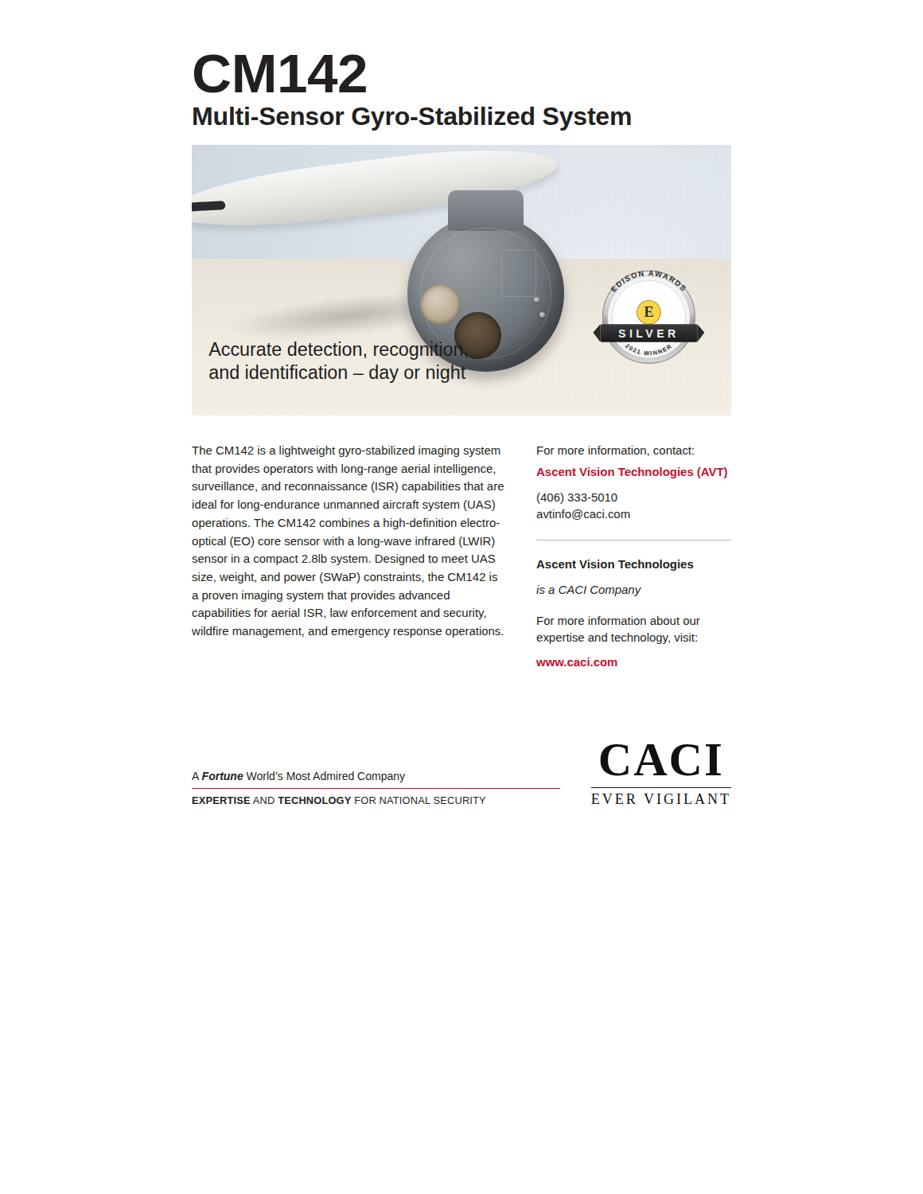CM142
Multi-Sensor Gyro-Stabilized System
Accurate detection, recognition,
and identification – day or night
EDISON AWARDS E SILVER 2021 WINNER
The CM142 is a lightweight gyro-stabilized imaging system that provides operators with long-range aerial intelligence, surveillance, and reconnaissance (ISR) capabilities that are ideal for long-endurance unmanned aircraft system (UAS) operations. The CM142 combines a high-definition electro-optical (EO) core sensor with a long-wave infrared (LWIR) sensor in a compact 2.8lb system. Designed to meet UAS size, weight, and power (SWaP) constraints, the CM142 is a proven imaging system that provides advanced capabilities for aerial ISR, law enforcement and security, wildfire management, and emergency response operations.
For more information, contact:
Ascent Vision Technologies (AVT)
(406) 333-5010
avtinfo@caci.com
Ascent Vision Technologies
is a CACI Company
For more information about our
expertise and technology, visit:
www.caci.com
A Fortune World’s Most Admired Company
EXPERTISE AND TECHNOLOGY FOR NATIONAL SECURITY
CACI
EVER VIGILANT